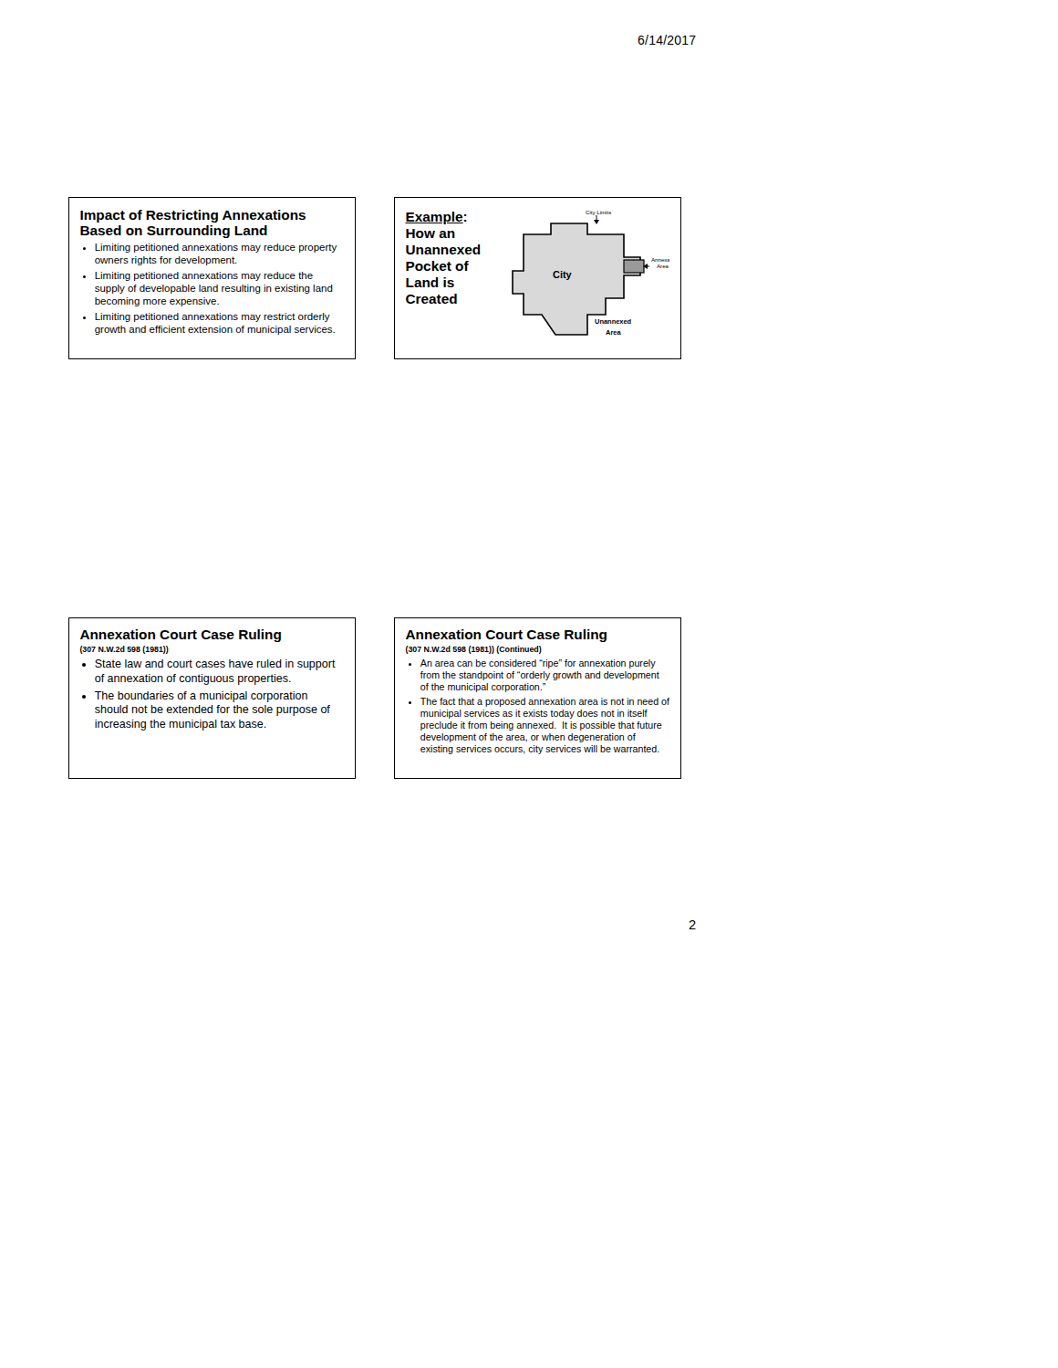6/14/2017
Impact of Restricting Annexations Based on Surrounding Land
Limiting petitioned annexations may reduce property owners rights for development.
Limiting petitioned annexations may reduce the supply of developable land resulting in existing land becoming more expensive.
Limiting petitioned annexations may restrict orderly growth and efficient extension of municipal services.
Example:
How an Unannexed Pocket of Land is Created
City Limits Annexation Area City Unannexed Area
Annexation Court Case Ruling
(307 N.W.2d 598 (1981))
State law and court cases have ruled in support of annexation of contiguous properties.
The boundaries of a municipal corporation should not be extended for the sole purpose of increasing the municipal tax base.
Annexation Court Case Ruling
(307 N.W.2d 598 (1981)) (Continued)
An area can be considered “ripe” for annexation purely from the standpoint of “orderly growth and development of the municipal corporation.”
The fact that a proposed annexation area is not in need of municipal services as it exists today does not in itself preclude it from being annexed. It is possible that future development of the area, or when degeneration of existing services occurs, city services will be warranted.
2